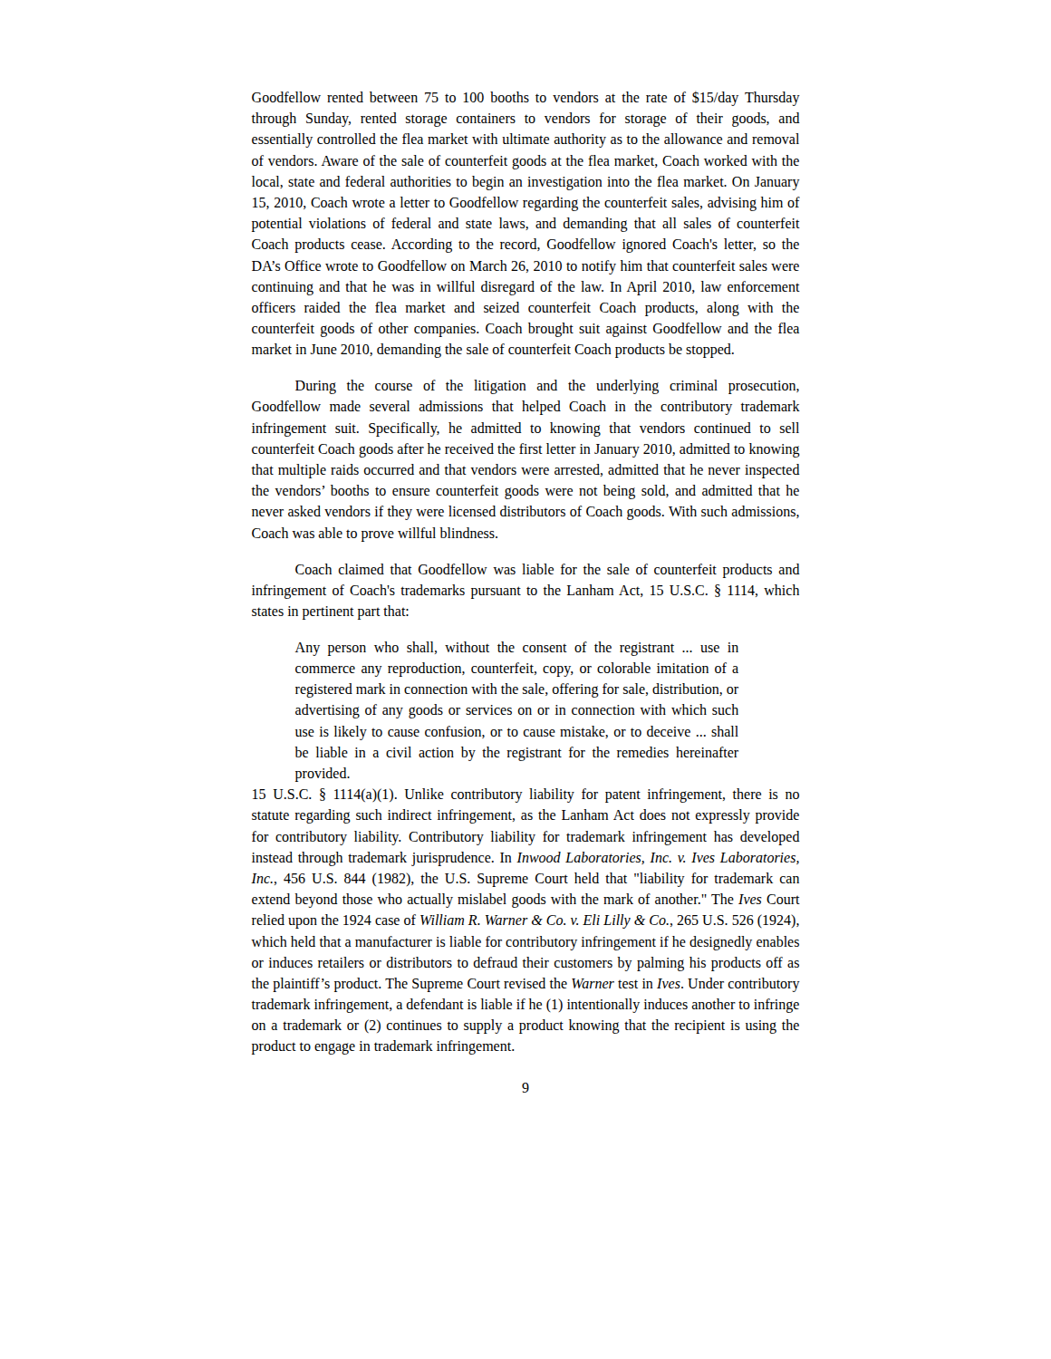Goodfellow rented between 75 to 100 booths to vendors at the rate of $15/day Thursday through Sunday, rented storage containers to vendors for storage of their goods, and essentially controlled the flea market with ultimate authority as to the allowance and removal of vendors. Aware of the sale of counterfeit goods at the flea market, Coach worked with the local, state and federal authorities to begin an investigation into the flea market. On January 15, 2010, Coach wrote a letter to Goodfellow regarding the counterfeit sales, advising him of potential violations of federal and state laws, and demanding that all sales of counterfeit Coach products cease. According to the record, Goodfellow ignored Coach's letter, so the DA’s Office wrote to Goodfellow on March 26, 2010 to notify him that counterfeit sales were continuing and that he was in willful disregard of the law. In April 2010, law enforcement officers raided the flea market and seized counterfeit Coach products, along with the counterfeit goods of other companies. Coach brought suit against Goodfellow and the flea market in June 2010, demanding the sale of counterfeit Coach products be stopped.
During the course of the litigation and the underlying criminal prosecution, Goodfellow made several admissions that helped Coach in the contributory trademark infringement suit. Specifically, he admitted to knowing that vendors continued to sell counterfeit Coach goods after he received the first letter in January 2010, admitted to knowing that multiple raids occurred and that vendors were arrested, admitted that he never inspected the vendors’ booths to ensure counterfeit goods were not being sold, and admitted that he never asked vendors if they were licensed distributors of Coach goods. With such admissions, Coach was able to prove willful blindness.
Coach claimed that Goodfellow was liable for the sale of counterfeit products and infringement of Coach's trademarks pursuant to the Lanham Act, 15 U.S.C. § 1114, which states in pertinent part that:
Any person who shall, without the consent of the registrant ... use in commerce any reproduction, counterfeit, copy, or colorable imitation of a registered mark in connection with the sale, offering for sale, distribution, or advertising of any goods or services on or in connection with which such use is likely to cause confusion, or to cause mistake, or to deceive ... shall be liable in a civil action by the registrant for the remedies hereinafter provided.
15 U.S.C. § 1114(a)(1). Unlike contributory liability for patent infringement, there is no statute regarding such indirect infringement, as the Lanham Act does not expressly provide for contributory liability. Contributory liability for trademark infringement has developed instead through trademark jurisprudence. In Inwood Laboratories, Inc. v. Ives Laboratories, Inc., 456 U.S. 844 (1982), the U.S. Supreme Court held that "liability for trademark can extend beyond those who actually mislabel goods with the mark of another." The Ives Court relied upon the 1924 case of William R. Warner & Co. v. Eli Lilly & Co., 265 U.S. 526 (1924), which held that a manufacturer is liable for contributory infringement if he designedly enables or induces retailers or distributors to defraud their customers by palming his products off as the plaintiff’s product. The Supreme Court revised the Warner test in Ives. Under contributory trademark infringement, a defendant is liable if he (1) intentionally induces another to infringe on a trademark or (2) continues to supply a product knowing that the recipient is using the product to engage in trademark infringement.
9